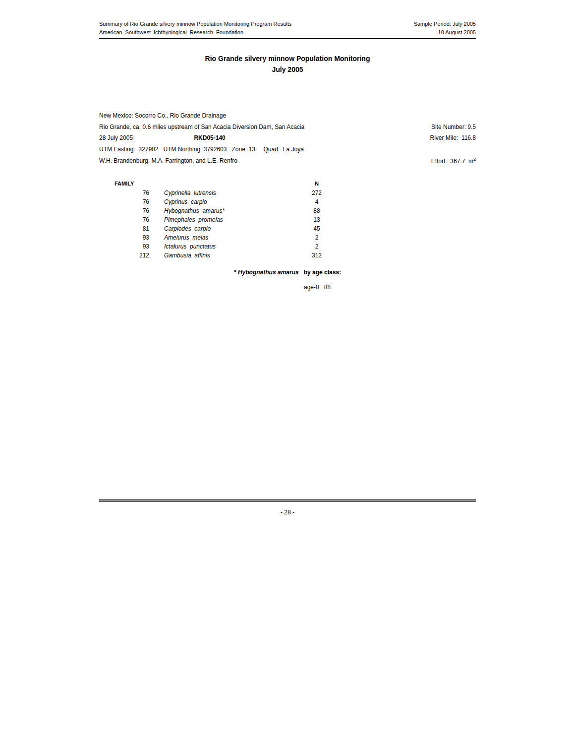Summary of Rio Grande silvery minnow Population Monitoring Program Results
American Southwest Ichthyological Research Foundation
Sample Period: July 2005
10 August 2005
Rio Grande silvery minnow Population Monitoring
July 2005
| New Mexico: Socorro Co., Rio Grande Drainage | |
| Rio Grande, ca. 0.6 miles upstream of San Acacia Diversion Dam, San Acacia | Site Number: 9.5 |
| 28 July 2005 RKD05-140 | River Mile: 116.8 |
| UTM Easting: 327902 UTM Northing: 3792603 Zone: 13 Quad: La Joya | |
| W.H. Brandenburg, M.A. Farrington, and L.E. Renfro | Effort: 367.7 m 2 |
| FAMILY | | N |
| --- | --- | --- |
| 76 | Cyprinella lutrensis | 272 |
| 76 | Cyprinus carpio | 4 |
| 76 | Hybognathus amarus* | 88 |
| 76 | Pimephales promelas | 13 |
| 81 | Carpiodes carpio | 45 |
| 93 | Ameiurus melas | 2 |
| 93 | Ictalurus punctatus | 2 |
| 212 | Gambusia affinis | 312 |
* Hybognathus amarus by age class:
age-0: 88
- 28 -